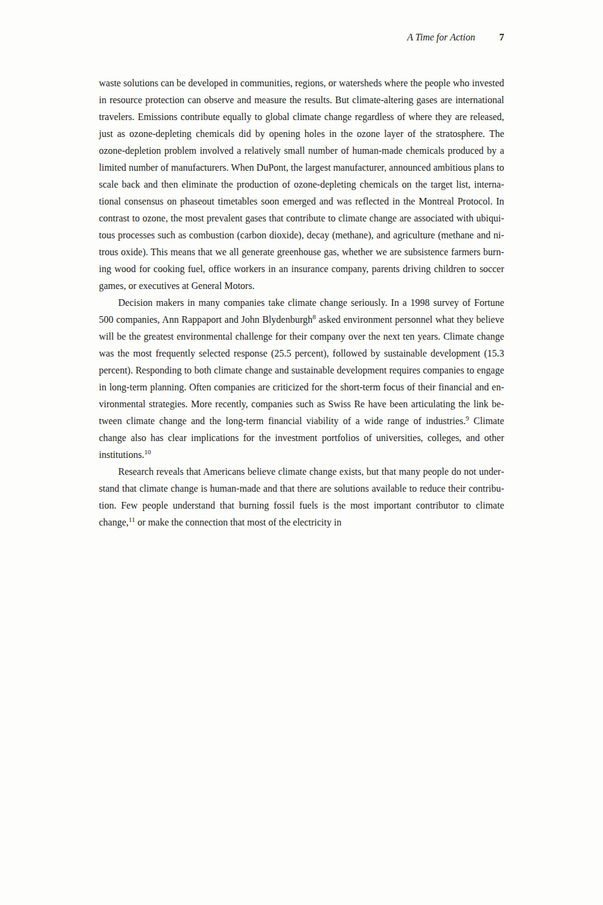A Time for Action 7
waste solutions can be developed in communities, regions, or watersheds where the people who invested in resource protection can observe and measure the results. But climate-altering gases are international travelers. Emissions contribute equally to global climate change regardless of where they are released, just as ozone-depleting chemicals did by opening holes in the ozone layer of the stratosphere. The ozone-depletion problem involved a relatively small number of human-made chemicals produced by a limited number of manufacturers. When DuPont, the largest manufacturer, announced ambitious plans to scale back and then eliminate the production of ozone-depleting chemicals on the target list, international consensus on phaseout timetables soon emerged and was reflected in the Montreal Protocol. In contrast to ozone, the most prevalent gases that contribute to climate change are associated with ubiquitous processes such as combustion (carbon dioxide), decay (methane), and agriculture (methane and nitrous oxide). This means that we all generate greenhouse gas, whether we are subsistence farmers burning wood for cooking fuel, office workers in an insurance company, parents driving children to soccer games, or executives at General Motors.
Decision makers in many companies take climate change seriously. In a 1998 survey of Fortune 500 companies, Ann Rappaport and John Blydenburgh8 asked environment personnel what they believe will be the greatest environmental challenge for their company over the next ten years. Climate change was the most frequently selected response (25.5 percent), followed by sustainable development (15.3 percent). Responding to both climate change and sustainable development requires companies to engage in long-term planning. Often companies are criticized for the short-term focus of their financial and environmental strategies. More recently, companies such as Swiss Re have been articulating the link between climate change and the long-term financial viability of a wide range of industries.9 Climate change also has clear implications for the investment portfolios of universities, colleges, and other institutions.10
Research reveals that Americans believe climate change exists, but that many people do not understand that climate change is human-made and that there are solutions available to reduce their contribution. Few people understand that burning fossil fuels is the most important contributor to climate change,11 or make the connection that most of the electricity in